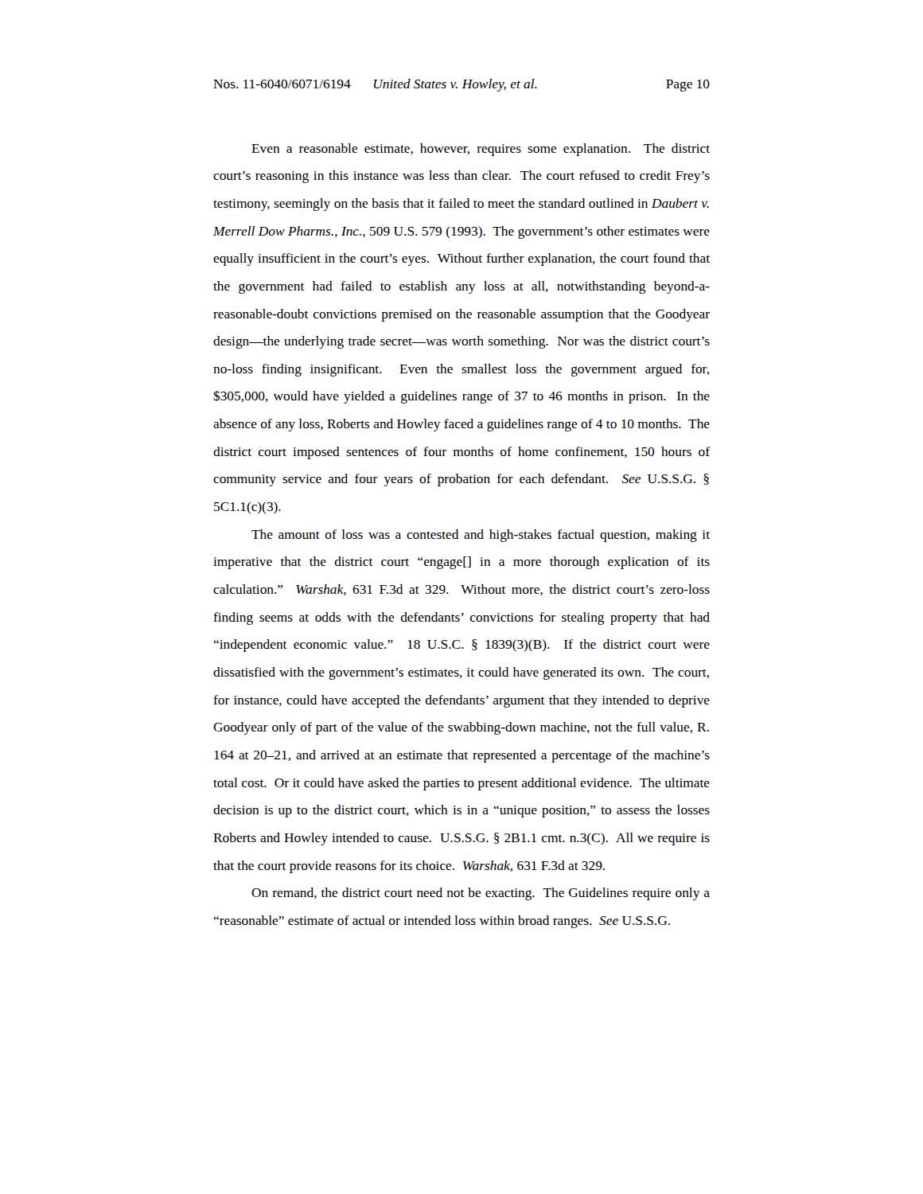Nos. 11-6040/6071/6194United States v. Howley, et al.
Page 10
Even a reasonable estimate, however, requires some explanation. The district court’s reasoning in this instance was less than clear. The court refused to credit Frey’s testimony, seemingly on the basis that it failed to meet the standard outlined in Daubert v. Merrell Dow Pharms., Inc., 509 U.S. 579 (1993). The government’s other estimates were equally insufficient in the court’s eyes. Without further explanation, the court found that the government had failed to establish any loss at all, notwithstanding beyond-a-reasonable-doubt convictions premised on the reasonable assumption that the Goodyear design—the underlying trade secret—was worth something. Nor was the district court’s no-loss finding insignificant. Even the smallest loss the government argued for, $305,000, would have yielded a guidelines range of 37 to 46 months in prison. In the absence of any loss, Roberts and Howley faced a guidelines range of 4 to 10 months. The district court imposed sentences of four months of home confinement, 150 hours of community service and four years of probation for each defendant. See U.S.S.G. § 5C1.1(c)(3).
The amount of loss was a contested and high-stakes factual question, making it imperative that the district court “engage[] in a more thorough explication of its calculation.” Warshak, 631 F.3d at 329. Without more, the district court’s zero-loss finding seems at odds with the defendants’ convictions for stealing property that had “independent economic value.” 18 U.S.C. § 1839(3)(B). If the district court were dissatisfied with the government’s estimates, it could have generated its own. The court, for instance, could have accepted the defendants’ argument that they intended to deprive Goodyear only of part of the value of the swabbing-down machine, not the full value, R. 164 at 20–21, and arrived at an estimate that represented a percentage of the machine’s total cost. Or it could have asked the parties to present additional evidence. The ultimate decision is up to the district court, which is in a “unique position,” to assess the losses Roberts and Howley intended to cause. U.S.S.G. § 2B1.1 cmt. n.3(C). All we require is that the court provide reasons for its choice. Warshak, 631 F.3d at 329.
On remand, the district court need not be exacting. The Guidelines require only a “reasonable” estimate of actual or intended loss within broad ranges. See U.S.S.G.